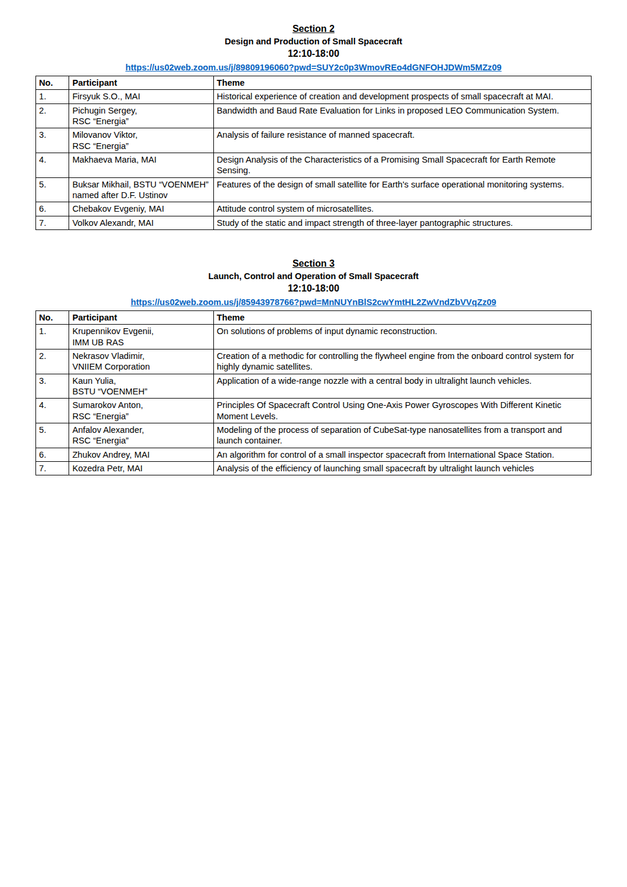Section 2
Design and Production of Small Spacecraft
12:10-18:00
https://us02web.zoom.us/j/89809196060?pwd=SUY2c0p3WmovREo4dGNFOHJDWm5MZz09
| No. | Participant | Theme |
| --- | --- | --- |
| 1. | Firsyuk S.O., MAI | Historical experience of creation and development prospects of small spacecraft at MAI. |
| 2. | Pichugin Sergey, RSC “Energia” | Bandwidth and Baud Rate Evaluation for Links in proposed LEO Communication System. |
| 3. | Milovanov Viktor, RSC “Energia” | Analysis of failure resistance of manned spacecraft. |
| 4. | Makhaeva Maria, MAI | Design Analysis of the Characteristics of a Promising Small Spacecraft for Earth Remote Sensing. |
| 5. | Buksar Mikhail, BSTU “VOENMEH” named after D.F. Ustinov | Features of the design of small satellite for Earth's surface operational monitoring systems. |
| 6. | Chebakov Evgeniy, MAI | Attitude control system of microsatellites. |
| 7. | Volkov Alexandr, MAI | Study of the static and impact strength of three-layer pantographic structures. |
Section 3
Launch, Control and Operation of Small Spacecraft
12:10-18:00
https://us02web.zoom.us/j/85943978766?pwd=MnNUYnBlS2cwYmtHL2ZwVndZbVVqZz09
| No. | Participant | Theme |
| --- | --- | --- |
| 1. | Krupennikov Evgenii, IMM UB RAS | On solutions of problems of input dynamic reconstruction. |
| 2. | Nekrasov Vladimir, VNIIEM Corporation | Creation of a methodic for controlling the flywheel engine from the onboard control system for highly dynamic satellites. |
| 3. | Kaun Yulia, BSTU “VOENMEH” | Application of a wide-range nozzle with a central body in ultralight launch vehicles. |
| 4. | Sumarokov Anton, RSC “Energia” | Principles Of Spacecraft Control Using One-Axis Power Gyroscopes With Different Kinetic Moment Levels. |
| 5. | Anfalov Alexander, RSC “Energia” | Modeling of the process of separation of CubeSat-type nanosatellites from a transport and launch container. |
| 6. | Zhukov Andrey, MAI | An algorithm for control of a small inspector spacecraft from International Space Station. |
| 7. | Kozedra Petr, MAI | Analysis of the efficiency of launching small spacecraft by ultralight launch vehicles |